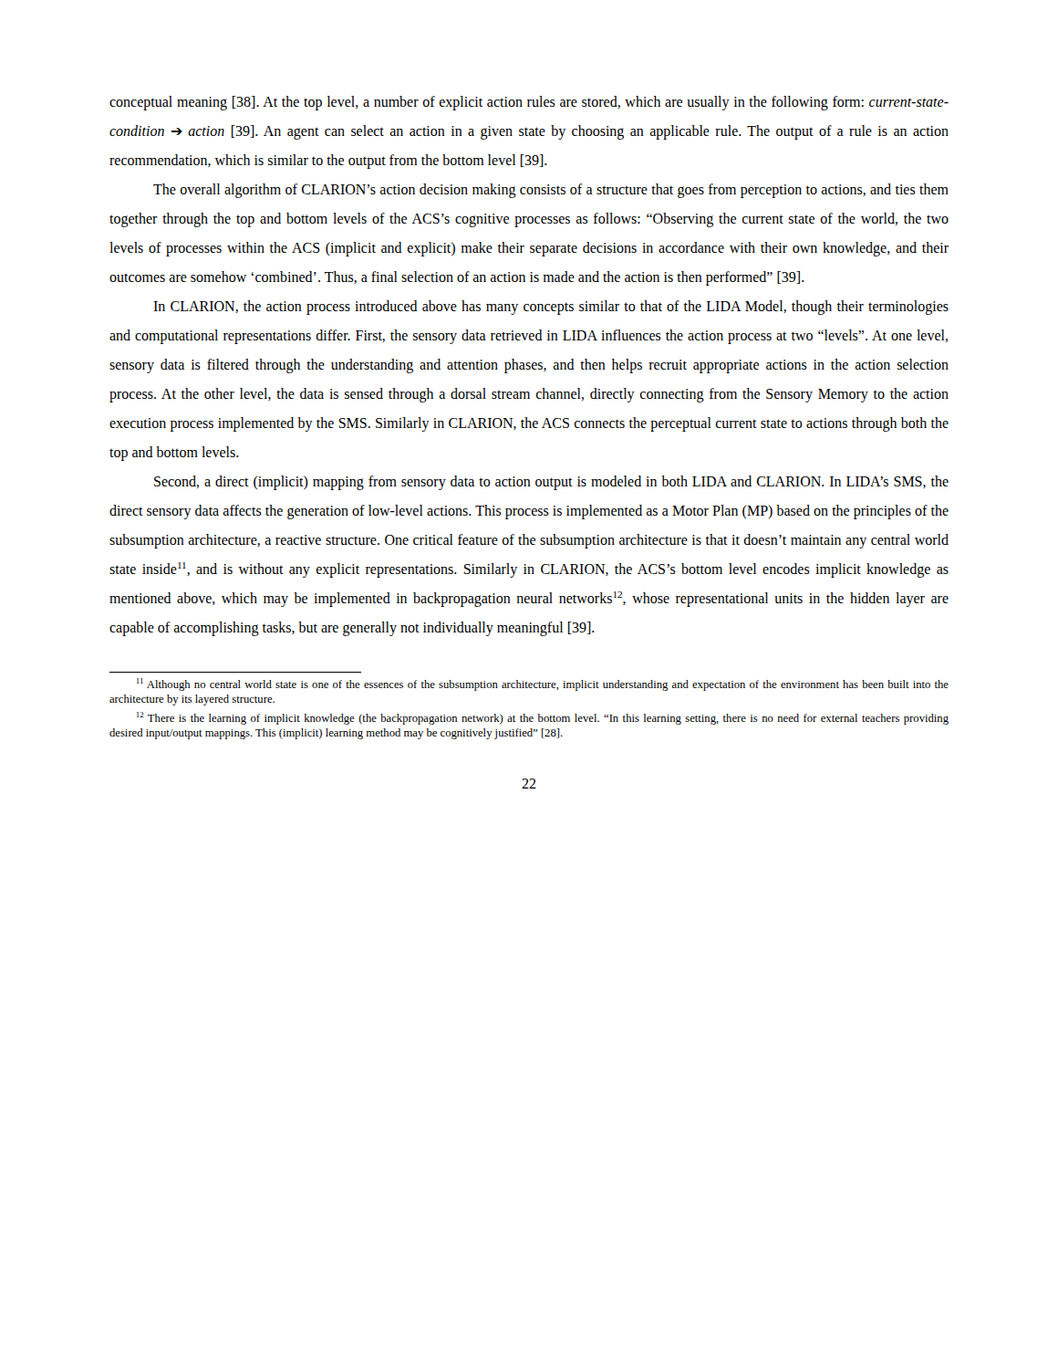conceptual meaning [38]. At the top level, a number of explicit action rules are stored, which are usually in the following form: current-state-condition ➔ action [39]. An agent can select an action in a given state by choosing an applicable rule. The output of a rule is an action recommendation, which is similar to the output from the bottom level [39].
The overall algorithm of CLARION’s action decision making consists of a structure that goes from perception to actions, and ties them together through the top and bottom levels of the ACS’s cognitive processes as follows: “Observing the current state of the world, the two levels of processes within the ACS (implicit and explicit) make their separate decisions in accordance with their own knowledge, and their outcomes are somehow ‘combined’. Thus, a final selection of an action is made and the action is then performed” [39].
In CLARION, the action process introduced above has many concepts similar to that of the LIDA Model, though their terminologies and computational representations differ. First, the sensory data retrieved in LIDA influences the action process at two “levels”. At one level, sensory data is filtered through the understanding and attention phases, and then helps recruit appropriate actions in the action selection process. At the other level, the data is sensed through a dorsal stream channel, directly connecting from the Sensory Memory to the action execution process implemented by the SMS. Similarly in CLARION, the ACS connects the perceptual current state to actions through both the top and bottom levels.
Second, a direct (implicit) mapping from sensory data to action output is modeled in both LIDA and CLARION. In LIDA’s SMS, the direct sensory data affects the generation of low-level actions. This process is implemented as a Motor Plan (MP) based on the principles of the subsumption architecture, a reactive structure. One critical feature of the subsumption architecture is that it doesn’t maintain any central world state inside11, and is without any explicit representations. Similarly in CLARION, the ACS’s bottom level encodes implicit knowledge as mentioned above, which may be implemented in backpropagation neural networks12, whose representational units in the hidden layer are capable of accomplishing tasks, but are generally not individually meaningful [39].
11 Although no central world state is one of the essences of the subsumption architecture, implicit understanding and expectation of the environment has been built into the architecture by its layered structure.
12 There is the learning of implicit knowledge (the backpropagation network) at the bottom level. “In this learning setting, there is no need for external teachers providing desired input/output mappings. This (implicit) learning method may be cognitively justified” [28].
22